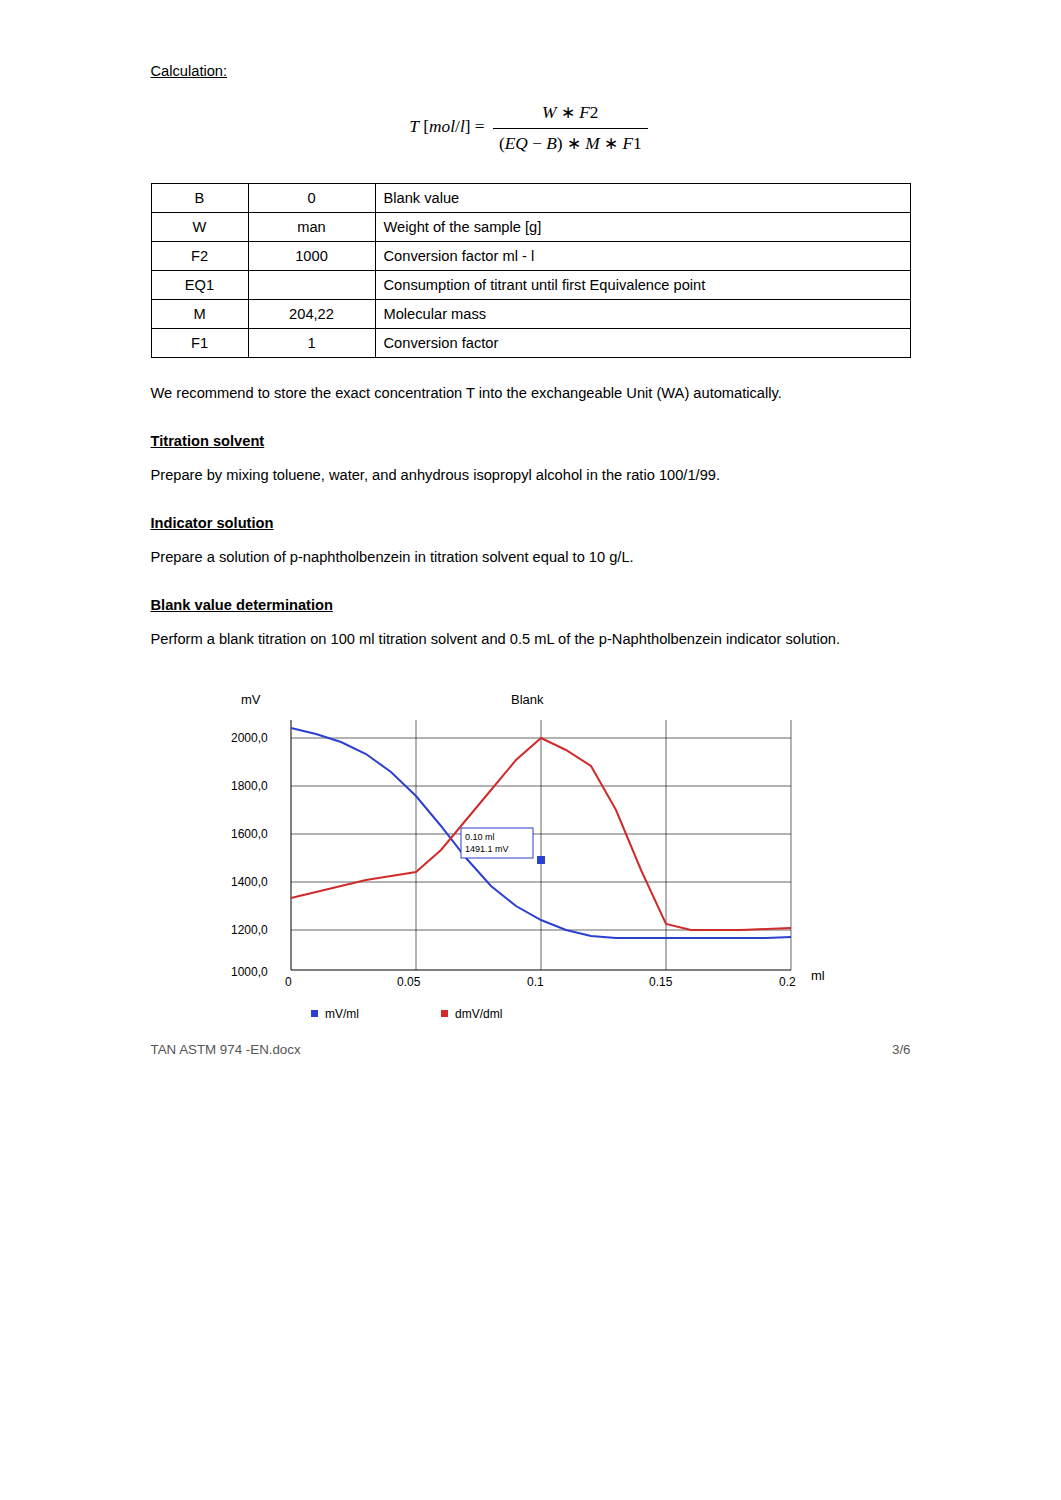Calculation:
T [mol/l] = W ∗ F2 (EQ − B) ∗ M ∗ F1
| B | 0 | Blank value |
| W | man | Weight of the sample [g] |
| F2 | 1000 | Conversion factor ml - l |
| EQ1 | | Consumption of titrant until first Equivalence point |
| M | 204,22 | Molecular mass |
| F1 | 1 | Conversion factor |
We recommend to store the exact concentration T into the exchangeable Unit (WA) automatically.
Titration solvent
Prepare by mixing toluene, water, and anhydrous isopropyl alcohol in the ratio 100/1/99.
Indicator solution
Prepare a solution of p-naphtholbenzein in titration solvent equal to 10 g/L.
Blank value determination
Perform a blank titration on 100 ml titration solvent and 0.5 mL of the p-Naphtholbenzein indicator solution.
mV Blank ml 2000,0 1800,0 1600,0 1400,0 1200,0 1000,0 0 0.05 0.1 0.15 0.2 0.10 ml 1491.1 mV mV/ml dmV/dml
TAN ASTM 974 -EN.docx 3/6